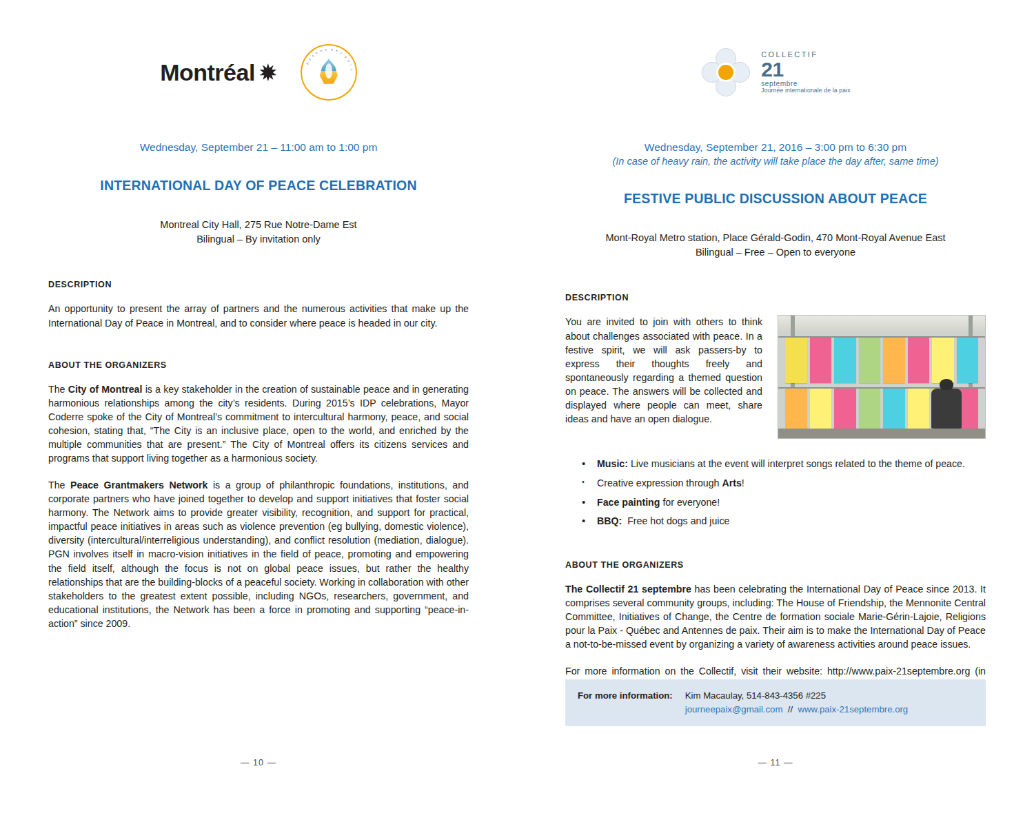Montréal
R é s e a u d e s p a i x
Wednesday, September 21 – 11:00 am to 1:00 pm
INTERNATIONAL DAY OF PEACE CELEBRATION
Montreal City Hall, 275 Rue Notre-Dame Est
Bilingual – By invitation only
Description
An opportunity to present the array of partners and the numerous activities that make up the International Day of Peace in Montreal, and to consider where peace is headed in our city.
About the organizers
The City of Montreal is a key stakeholder in the creation of sustainable peace and in generating harmonious relationships among the city’s residents. During 2015’s IDP celebrations, Mayor Coderre spoke of the City of Montreal’s commitment to intercultural harmony, peace, and social cohesion, stating that, “The City is an inclusive place, open to the world, and enriched by the multiple communities that are present.” The City of Montreal offers its citizens services and programs that support living together as a harmonious society.
The Peace Grantmakers Network is a group of philanthropic foundations, institutions, and corporate partners who have joined together to develop and support initiatives that foster social harmony. The Network aims to provide greater visibility, recognition, and support for practical, impactful peace initiatives in areas such as violence prevention (eg bullying, domestic violence), diversity (intercultural/interreligious understanding), and conflict resolution (mediation, dialogue). PGN involves itself in macro-vision initiatives in the field of peace, promoting and empowering the field itself, although the focus is not on global peace issues, but rather the healthy relationships that are the building-blocks of a peaceful society. Working in collaboration with other stakeholders to the greatest extent possible, including NGOs, researchers, government, and educational institutions, the Network has been a force in promoting and supporting “peace-in-action” since 2009.
— 10 —
Collectif
21
septembre
Journée internationale de la paix
Wednesday, September 21, 2016 – 3:00 pm to 6:30 pm (In case of heavy rain, the activity will take place the day after, same time)
FESTIVE PUBLIC DISCUSSION ABOUT PEACE
Mont-Royal Metro station, Place Gérald-Godin, 470 Mont-Royal Avenue East
Bilingual – Free – Open to everyone
Description
You are invited to join with others to think about challenges associated with peace. In a festive spirit, we will ask passers-by to express their thoughts freely and spontaneously regarding a themed question on peace. The answers will be collected and displayed where people can meet, share ideas and have an open dialogue.
Music: Live musicians at the event will interpret songs related to the theme of peace.
Creative expression through Arts!
Face painting for everyone!
BBQ: Free hot dogs and juice
About the organizers
The Collectif 21 septembre has been celebrating the International Day of Peace since 2013. It comprises several community groups, including: The House of Friendship, the Mennonite Central Committee, Initiatives of Change, the Centre de formation sociale Marie-Gérin-Lajoie, Religions pour la Paix - Québec and Antennes de paix. Their aim is to make the International Day of Peace a not-to-be-missed event by organizing a variety of awareness activities around peace issues.
For more information on the Collectif, visit their website: http://www.paix-21septembre.org (in French).
For more information:
Kim Macaulay, 514-843-4356 #225
journeepaix@gmail.com // www.paix-21septembre.org
— 11 —